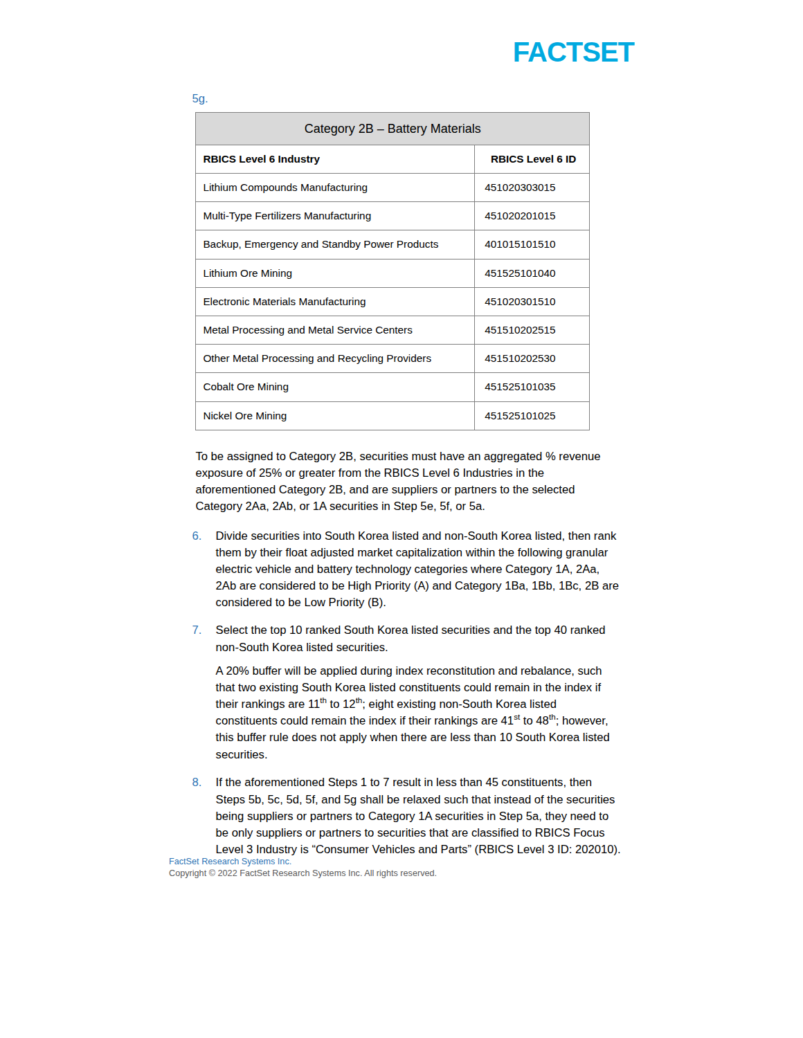FACTSET
5g.
Category 2B – Battery Materials
| RBICS Level 6 Industry | RBICS Level 6 ID |
| --- | --- |
| Lithium Compounds Manufacturing | 451020303015 |
| Multi-Type Fertilizers Manufacturing | 451020201015 |
| Backup, Emergency and Standby Power Products | 401015101510 |
| Lithium Ore Mining | 451525101040 |
| Electronic Materials Manufacturing | 451020301510 |
| Metal Processing and Metal Service Centers | 451510202515 |
| Other Metal Processing and Recycling Providers | 451510202530 |
| Cobalt Ore Mining | 451525101035 |
| Nickel Ore Mining | 451525101025 |
To be assigned to Category 2B, securities must have an aggregated % revenue exposure of 25% or greater from the RBICS Level 6 Industries in the aforementioned Category 2B, and are suppliers or partners to the selected Category 2Aa, 2Ab, or 1A securities in Step 5e, 5f, or 5a.
6. Divide securities into South Korea listed and non-South Korea listed, then rank them by their float adjusted market capitalization within the following granular electric vehicle and battery technology categories where Category 1A, 2Aa, 2Ab are considered to be High Priority (A) and Category 1Ba, 1Bb, 1Bc, 2B are considered to be Low Priority (B).
7. Select the top 10 ranked South Korea listed securities and the top 40 ranked non-South Korea listed securities.
A 20% buffer will be applied during index reconstitution and rebalance, such that two existing South Korea listed constituents could remain in the index if their rankings are 11th to 12th; eight existing non-South Korea listed constituents could remain the index if their rankings are 41st to 48th; however, this buffer rule does not apply when there are less than 10 South Korea listed securities.
8. If the aforementioned Steps 1 to 7 result in less than 45 constituents, then Steps 5b, 5c, 5d, 5f, and 5g shall be relaxed such that instead of the securities being suppliers or partners to Category 1A securities in Step 5a, they need to be only suppliers or partners to securities that are classified to RBICS Focus Level 3 Industry is “Consumer Vehicles and Parts” (RBICS Level 3 ID: 202010).
FactSet Research Systems Inc.
Copyright © 2022 FactSet Research Systems Inc. All rights reserved.